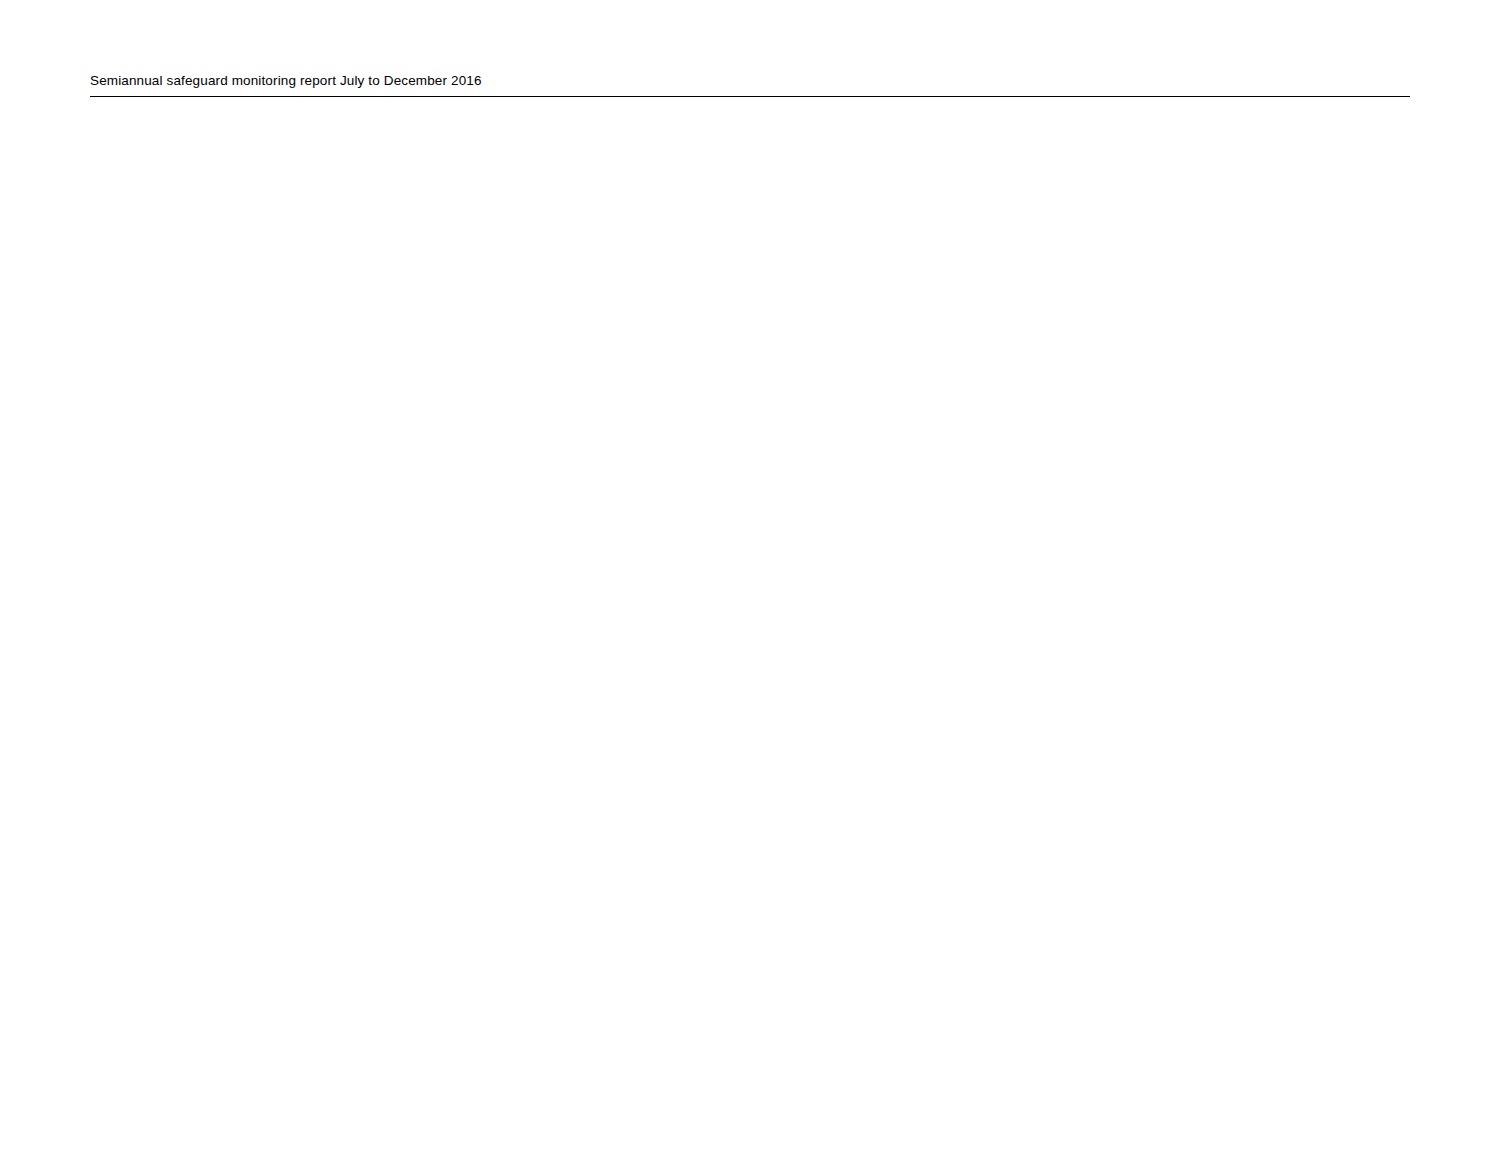Semiannual safeguard monitoring report July to December 2016